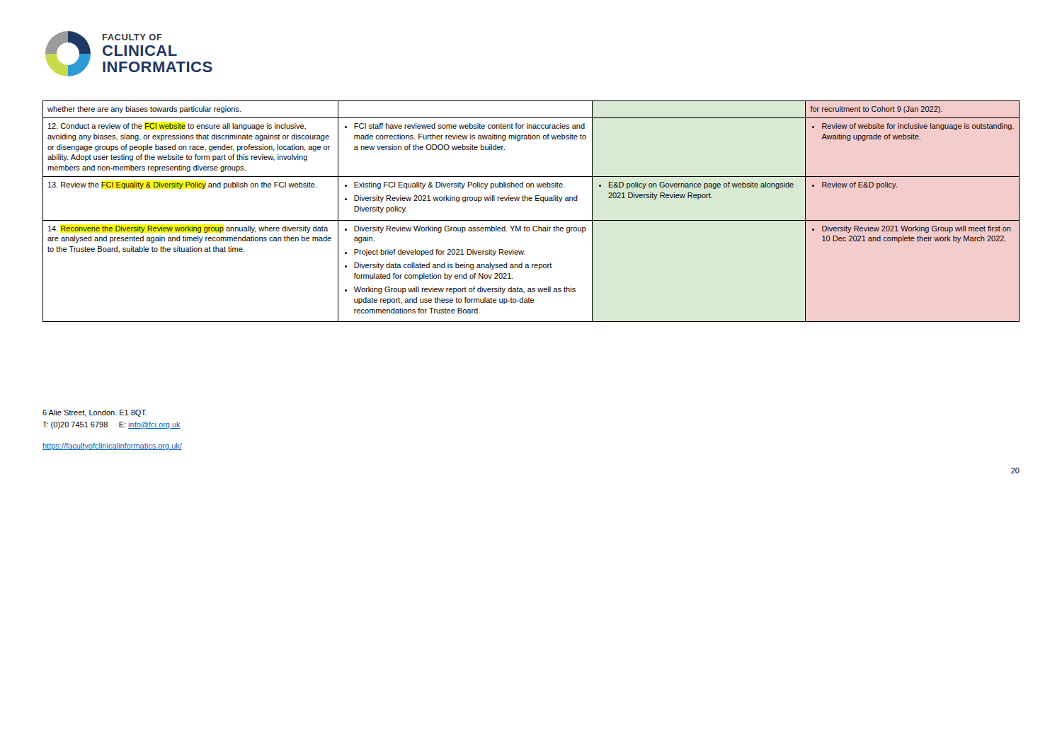FACULTY OF
CLINICAL
INFORMATICS
| whether there are any biases towards particular regions. | | | for recruitment to Cohort 9 (Jan 2022). |
| 12. Conduct a review of the FCI website to ensure all language is inclusive, avoiding any biases, slang, or expressions that discriminate against or discourage or disengage groups of people based on race, gender, profession, location, age or ability. Adopt user testing of the website to form part of this review, involving members and non-members representing diverse groups. | FCI staff have reviewed some website content for inaccuracies and made corrections. Further review is awaiting migration of website to a new version of the ODOO website builder. | | Review of website for inclusive language is outstanding. Awaiting upgrade of website. |
| 13. Review the FCI Equality & Diversity Policy and publish on the FCI website. | Existing FCI Equality & Diversity Policy published on website. Diversity Review 2021 working group will review the Equality and Diversity policy. | E&D policy on Governance page of website alongside 2021 Diversity Review Report. | Review of E&D policy. |
| 14. Reconvene the Diversity Review working group annually, where diversity data are analysed and presented again and timely recommendations can then be made to the Trustee Board, suitable to the situation at that time. | Diversity Review Working Group assembled. YM to Chair the group again. Project brief developed for 2021 Diversity Review. Diversity data collated and is being analysed and a report formulated for completion by end of Nov 2021. Working Group will review report of diversity data, as well as this update report, and use these to formulate up-to-date recommendations for Trustee Board. | | Diversity Review 2021 Working Group will meet first on 10 Dec 2021 and complete their work by March 2022. |
6 Alie Street, London. E1 8QT.
T: (0)20 7451 6798 E: info@fci.org.uk
https://facultyofclinicalinformatics.org.uk/
20